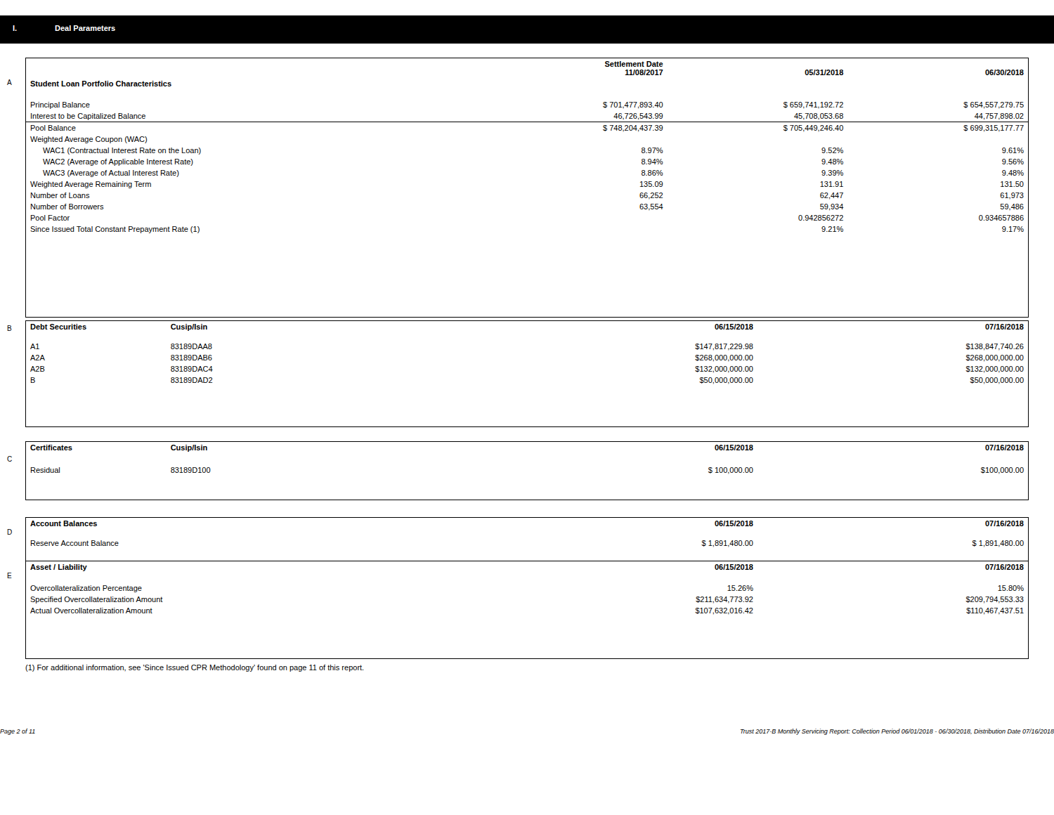I. Deal Parameters
A
| | Settlement Date 11/08/2017 | 05/31/2018 | 06/30/2018 |
| Student Loan Portfolio Characteristics | | | |
| Principal Balance | $ 701,477,893.40 | $ 659,741,192.72 | $ 654,557,279.75 |
| Interest to be Capitalized Balance | 46,726,543.99 | 45,708,053.68 | 44,757,898.02 |
| Pool Balance | $ 748,204,437.39 | $ 705,449,246.40 | $ 699,315,177.77 |
| Weighted Average Coupon (WAC) | | | |
| WAC1 (Contractual Interest Rate on the Loan) | 8.97% | 9.52% | 9.61% |
| WAC2 (Average of Applicable Interest Rate) | 8.94% | 9.48% | 9.56% |
| WAC3 (Average of Actual Interest Rate) | 8.86% | 9.39% | 9.48% |
| Weighted Average Remaining Term | 135.09 | 131.91 | 131.50 |
| Number of Loans | 66,252 | 62,447 | 61,973 |
| Number of Borrowers | 63,554 | 59,934 | 59,486 |
| Pool Factor | | 0.942856272 | 0.934657886 |
| Since Issued Total Constant Prepayment Rate (1) | | 9.21% | 9.17% |
B
| Debt Securities | Cusip/Isin | 06/15/2018 | 07/16/2018 |
| A1 | 83189DAA8 | $147,817,229.98 | $138,847,740.26 |
| A2A | 83189DAB6 | $268,000,000.00 | $268,000,000.00 |
| A2B | 83189DAC4 | $132,000,000.00 | $132,000,000.00 |
| B | 83189DAD2 | $50,000,000.00 | $50,000,000.00 |
C
| Certificates | Cusip/Isin | 06/15/2018 | 07/16/2018 |
| Residual | 83189D100 | $ 100,000.00 | $100,000.00 |
D
| Account Balances | 06/15/2018 | 07/16/2018 |
| Reserve Account Balance | $ 1,891,480.00 | $ 1,891,480.00 |
E
| Asset / Liability | 06/15/2018 | 07/16/2018 |
| Overcollateralization Percentage | 15.26% | 15.80% |
| Specified Overcollateralization Amount | $211,634,773.92 | $209,794,553.33 |
| Actual Overcollateralization Amount | $107,632,016.42 | $110,467,437.51 |
(1) For additional information, see 'Since Issued CPR Methodology' found on page 11 of this report.
Page 2 of 11
Trust 2017-B Monthly Servicing Report: Collection Period 06/01/2018 - 06/30/2018, Distribution Date 07/16/2018